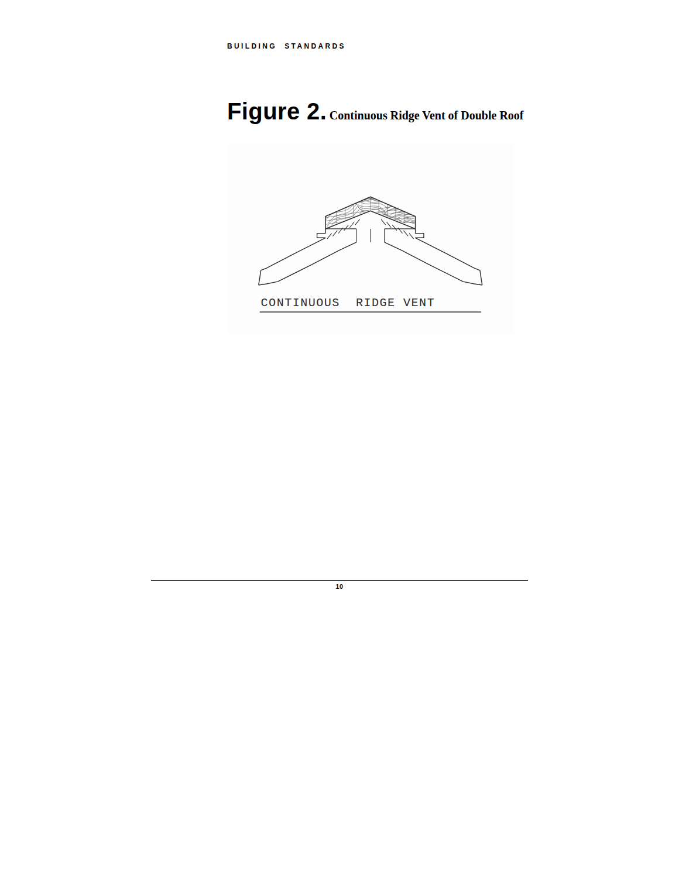BUILDING STANDARDS
Figure 2. Continuous Ridge Vent of Double Roof
CONTINUOUS RIDGE VENT
10